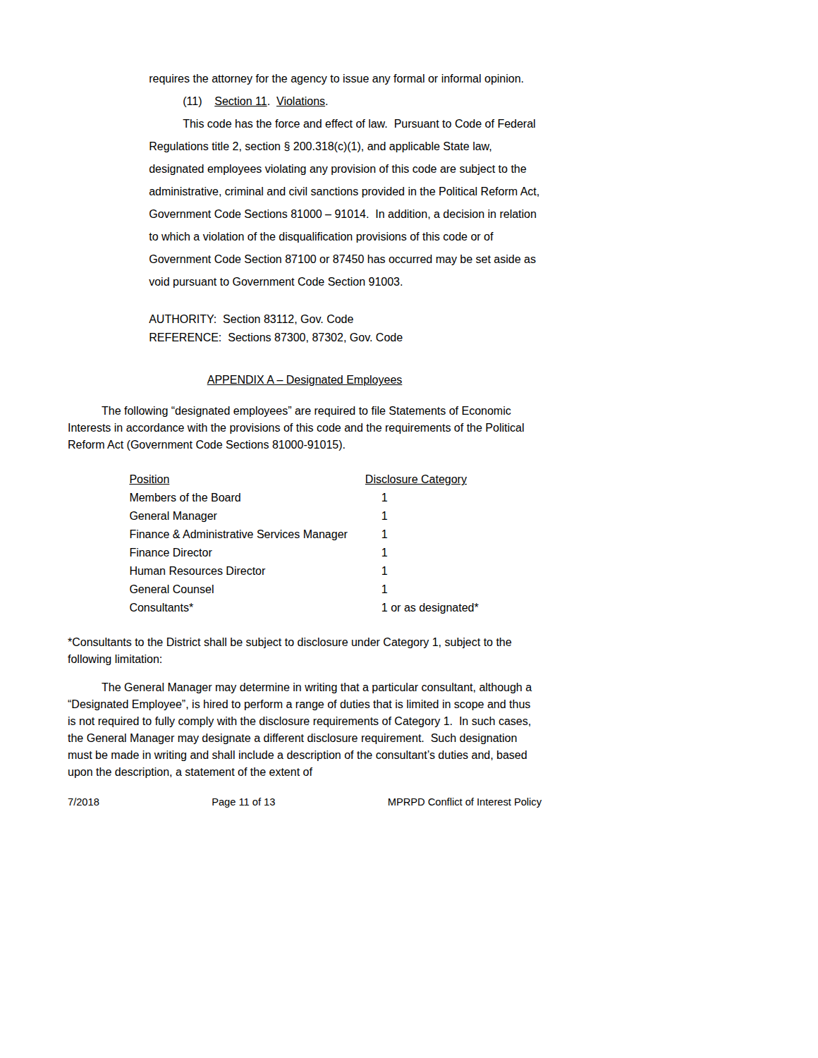requires the attorney for the agency to issue any formal or informal opinion.
(11) Section 11. Violations.
This code has the force and effect of law. Pursuant to Code of Federal Regulations title 2, section § 200.318(c)(1), and applicable State law, designated employees violating any provision of this code are subject to the administrative, criminal and civil sanctions provided in the Political Reform Act, Government Code Sections 81000 – 91014. In addition, a decision in relation to which a violation of the disqualification provisions of this code or of Government Code Section 87100 or 87450 has occurred may be set aside as void pursuant to Government Code Section 91003.
AUTHORITY: Section 83112, Gov. Code
REFERENCE: Sections 87300, 87302, Gov. Code
APPENDIX A – Designated Employees
The following “designated employees” are required to file Statements of Economic Interests in accordance with the provisions of this code and the requirements of the Political Reform Act (Government Code Sections 81000-91015).
| Position | Disclosure Category |
| --- | --- |
| Members of the Board | 1 |
| General Manager | 1 |
| Finance & Administrative Services Manager | 1 |
| Finance Director | 1 |
| Human Resources Director | 1 |
| General Counsel | 1 |
| Consultants* | 1 or as designated* |
*Consultants to the District shall be subject to disclosure under Category 1, subject to the following limitation:
The General Manager may determine in writing that a particular consultant, although a “Designated Employee”, is hired to perform a range of duties that is limited in scope and thus is not required to fully comply with the disclosure requirements of Category 1. In such cases, the General Manager may designate a different disclosure requirement. Such designation must be made in writing and shall include a description of the consultant’s duties and, based upon the description, a statement of the extent of
7/2018 Page 11 of 13 MPRPD Conflict of Interest Policy